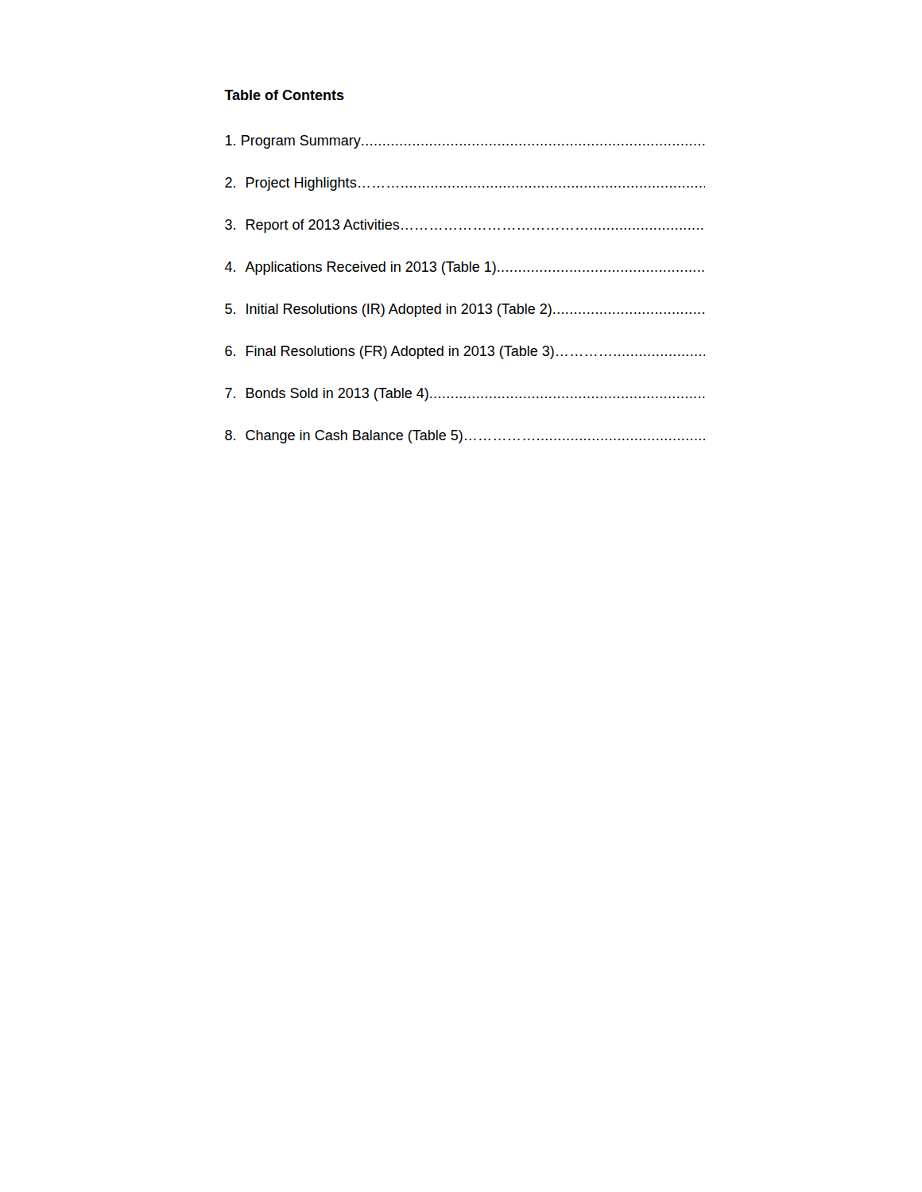Table of Contents
1. Program Summary....................................................................................................... 1
2. Project Highlights………........................................................................................... 2
3. Report of 2013 Activities…………………………………............................................... 3
4. Applications Received in 2013 (Table 1).................................................................... 4
5. Initial Resolutions (IR) Adopted in 2013 (Table 2).................................................... 5
6. Final Resolutions (FR) Adopted in 2013 (Table 3)…………...................................... 6
7. Bonds Sold in 2013 (Table 4).................................................................................... 7
8. Change in Cash Balance (Table 5)……………......................................................... 8